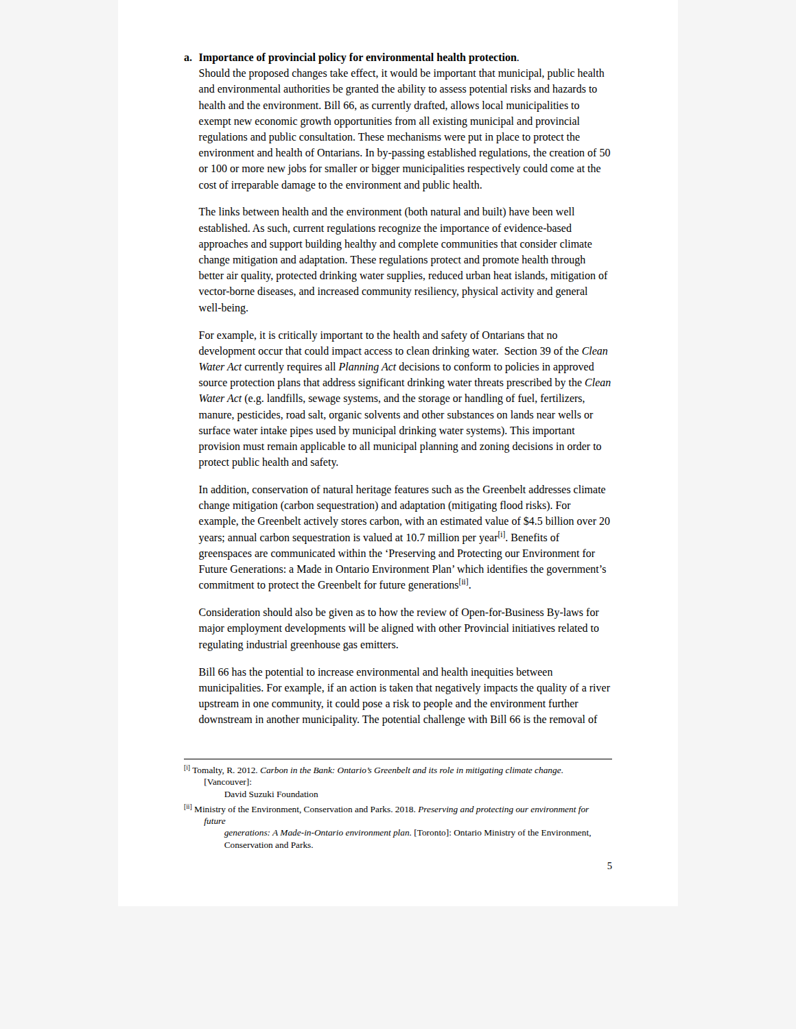a.
Importance of provincial policy for environmental health protection.
Should the proposed changes take effect, it would be important that municipal, public health and environmental authorities be granted the ability to assess potential risks and hazards to health and the environment. Bill 66, as currently drafted, allows local municipalities to exempt new economic growth opportunities from all existing municipal and provincial regulations and public consultation. These mechanisms were put in place to protect the environment and health of Ontarians. In by-passing established regulations, the creation of 50 or 100 or more new jobs for smaller or bigger municipalities respectively could come at the cost of irreparable damage to the environment and public health.
The links between health and the environment (both natural and built) have been well established. As such, current regulations recognize the importance of evidence-based approaches and support building healthy and complete communities that consider climate change mitigation and adaptation. These regulations protect and promote health through better air quality, protected drinking water supplies, reduced urban heat islands, mitigation of vector-borne diseases, and increased community resiliency, physical activity and general well-being.
For example, it is critically important to the health and safety of Ontarians that no development occur that could impact access to clean drinking water. Section 39 of the Clean Water Act currently requires all Planning Act decisions to conform to policies in approved source protection plans that address significant drinking water threats prescribed by the Clean Water Act (e.g. landfills, sewage systems, and the storage or handling of fuel, fertilizers, manure, pesticides, road salt, organic solvents and other substances on lands near wells or surface water intake pipes used by municipal drinking water systems). This important provision must remain applicable to all municipal planning and zoning decisions in order to protect public health and safety.
In addition, conservation of natural heritage features such as the Greenbelt addresses climate change mitigation (carbon sequestration) and adaptation (mitigating flood risks). For example, the Greenbelt actively stores carbon, with an estimated value of $4.5 billion over 20 years; annual carbon sequestration is valued at 10.7 million per year[i]. Benefits of greenspaces are communicated within the ‘Preserving and Protecting our Environment for Future Generations: a Made in Ontario Environment Plan’ which identifies the government’s commitment to protect the Greenbelt for future generations[ii].
Consideration should also be given as to how the review of Open-for-Business By-laws for major employment developments will be aligned with other Provincial initiatives related to regulating industrial greenhouse gas emitters.
Bill 66 has the potential to increase environmental and health inequities between municipalities. For example, if an action is taken that negatively impacts the quality of a river upstream in one community, it could pose a risk to people and the environment further downstream in another municipality. The potential challenge with Bill 66 is the removal of
[i] Tomalty, R. 2012. Carbon in the Bank: Ontario’s Greenbelt and its role in mitigating climate change. [Vancouver]: David Suzuki Foundation
[ii] Ministry of the Environment, Conservation and Parks. 2018. Preserving and protecting our environment for future generations: A Made-in-Ontario environment plan. [Toronto]: Ontario Ministry of the Environment, Conservation and Parks.
5